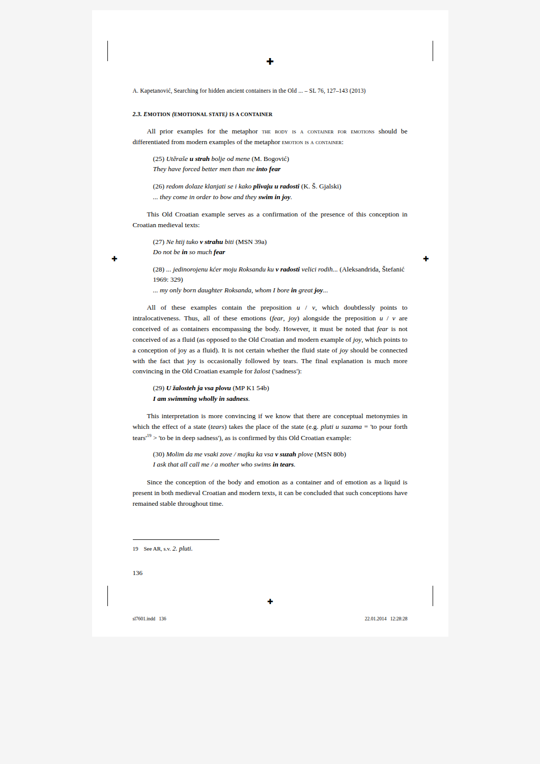✚
A. Kapetanović, Searching for hidden ancient containers in the Old ... – SL 76, 127–143 (2013)
2.3. EMOTION (EMOTIONAL STATE) IS A CONTAINER
All prior examples for the metaphor the body is a container for emotions should be differentiated from modern examples of the metaphor emotion is a container:
(25) Utěraše u strah bolje od mene (M. Bogović)
They have forced better men than me into fear
(26) redom dolaze klanjati se i kako plivaju u radosti (K. Š. Gjalski)
... they come in order to bow and they swim in joy.
This Old Croatian example serves as a confirmation of the presence of this conception in Croatian medieval texts:
(27) Ne htij tuko v strahu biti (MSN 39a)
Do not be in so much fear
(28) ... jedinorojenu kćer moju Roksandu ku v radosti velici rodih... (Aleksandrida, Štefanić 1969: 329)
... my only born daughter Roksanda, whom I bore in great joy...
All of these examples contain the preposition u / v, which doubtlessly points to intralocativeness. Thus, all of these emotions (fear, joy) alongside the preposition u / v are conceived of as containers encompassing the body. However, it must be noted that fear is not conceived of as a fluid (as opposed to the Old Croatian and modern example of joy, which points to a conception of joy as a fluid). It is not certain whether the fluid state of joy should be connected with the fact that joy is occasionally followed by tears. The final explanation is much more convincing in the Old Croatian example for žalost ('sadness'):
(29) U žalosteh ja vsa plovu (MP K1 54b)
I am swimming wholly in sadness.
This interpretation is more convincing if we know that there are conceptual metonymies in which the effect of a state (tears) takes the place of the state (e.g. pluti u suzama = 'to pour forth tears'19 > 'to be in deep sadness'), as is confirmed by this Old Croatian example:
(30) Molim da me vsaki zove / majku ka vsa v suzah plove (MSN 80b)
I ask that all call me / a mother who swims in tears.
Since the conception of the body and emotion as a container and of emotion as a liquid is present in both medieval Croatian and modern texts, it can be concluded that such conceptions have remained stable throughout time.
19 See AR, s.v. 2. pluti.
136
✚
✚
✚
sl7601.indd 136 22.01.2014 12:28:28